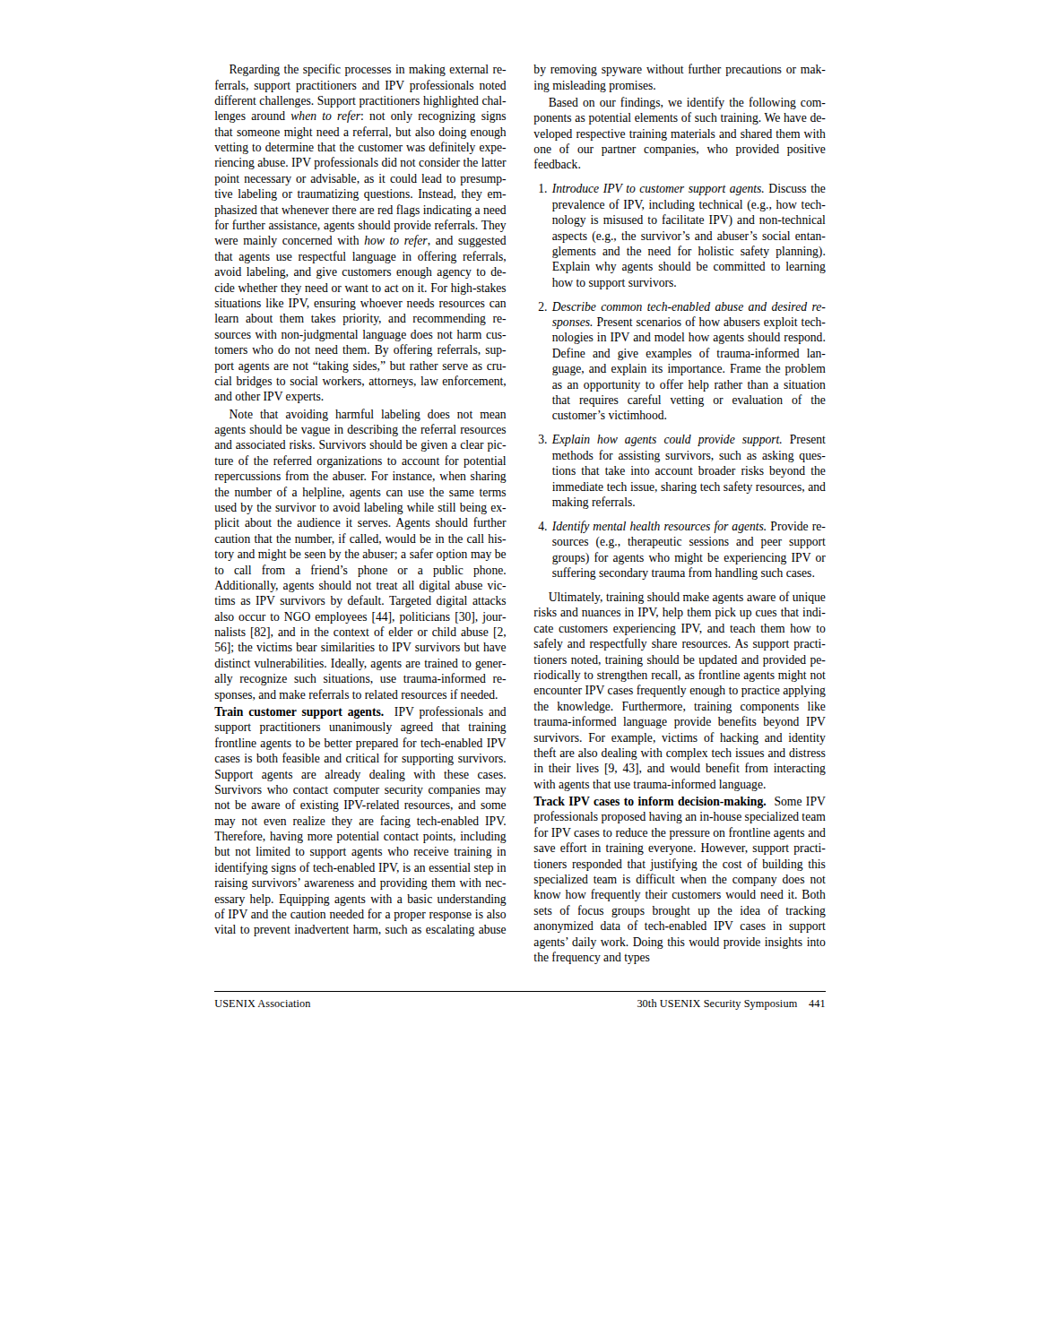Regarding the specific processes in making external referrals, support practitioners and IPV professionals noted different challenges. Support practitioners highlighted challenges around when to refer: not only recognizing signs that someone might need a referral, but also doing enough vetting to determine that the customer was definitely experiencing abuse. IPV professionals did not consider the latter point necessary or advisable, as it could lead to presumptive labeling or traumatizing questions. Instead, they emphasized that whenever there are red flags indicating a need for further assistance, agents should provide referrals. They were mainly concerned with how to refer, and suggested that agents use respectful language in offering referrals, avoid labeling, and give customers enough agency to decide whether they need or want to act on it. For high-stakes situations like IPV, ensuring whoever needs resources can learn about them takes priority, and recommending resources with non-judgmental language does not harm customers who do not need them. By offering referrals, support agents are not “taking sides,” but rather serve as crucial bridges to social workers, attorneys, law enforcement, and other IPV experts.
Note that avoiding harmful labeling does not mean agents should be vague in describing the referral resources and associated risks. Survivors should be given a clear picture of the referred organizations to account for potential repercussions from the abuser. For instance, when sharing the number of a helpline, agents can use the same terms used by the survivor to avoid labeling while still being explicit about the audience it serves. Agents should further caution that the number, if called, would be in the call history and might be seen by the abuser; a safer option may be to call from a friend’s phone or a public phone. Additionally, agents should not treat all digital abuse victims as IPV survivors by default. Targeted digital attacks also occur to NGO employees [44], politicians [30], journalists [82], and in the context of elder or child abuse [2, 56]; the victims bear similarities to IPV survivors but have distinct vulnerabilities. Ideally, agents are trained to generally recognize such situations, use trauma-informed responses, and make referrals to related resources if needed.
Train customer support agents. IPV professionals and support practitioners unanimously agreed that training frontline agents to be better prepared for tech-enabled IPV cases is both feasible and critical for supporting survivors. Support agents are already dealing with these cases. Survivors who contact computer security companies may not be aware of existing IPV-related resources, and some may not even realize they are facing tech-enabled IPV. Therefore, having more potential contact points, including but not limited to support agents who receive training in identifying signs of tech-enabled IPV, is an essential step in raising survivors’ awareness and providing them with necessary help. Equipping agents with a basic understanding of IPV and the caution needed for a proper response is also vital to prevent inadvertent harm, such as escalating abuse by removing spyware without further precautions or making misleading promises.
Based on our findings, we identify the following components as potential elements of such training. We have developed respective training materials and shared them with one of our partner companies, who provided positive feedback.
Introduce IPV to customer support agents. Discuss the prevalence of IPV, including technical (e.g., how technology is misused to facilitate IPV) and non-technical aspects (e.g., the survivor’s and abuser’s social entanglements and the need for holistic safety planning). Explain why agents should be committed to learning how to support survivors.
Describe common tech-enabled abuse and desired responses. Present scenarios of how abusers exploit technologies in IPV and model how agents should respond. Define and give examples of trauma-informed language, and explain its importance. Frame the problem as an opportunity to offer help rather than a situation that requires careful vetting or evaluation of the customer’s victimhood.
Explain how agents could provide support. Present methods for assisting survivors, such as asking questions that take into account broader risks beyond the immediate tech issue, sharing tech safety resources, and making referrals.
Identify mental health resources for agents. Provide resources (e.g., therapeutic sessions and peer support groups) for agents who might be experiencing IPV or suffering secondary trauma from handling such cases.
Ultimately, training should make agents aware of unique risks and nuances in IPV, help them pick up cues that indicate customers experiencing IPV, and teach them how to safely and respectfully share resources. As support practitioners noted, training should be updated and provided periodically to strengthen recall, as frontline agents might not encounter IPV cases frequently enough to practice applying the knowledge. Furthermore, training components like trauma-informed language provide benefits beyond IPV survivors. For example, victims of hacking and identity theft are also dealing with complex tech issues and distress in their lives [9, 43], and would benefit from interacting with agents that use trauma-informed language.
Track IPV cases to inform decision-making. Some IPV professionals proposed having an in-house specialized team for IPV cases to reduce the pressure on frontline agents and save effort in training everyone. However, support practitioners responded that justifying the cost of building this specialized team is difficult when the company does not know how frequently their customers would need it. Both sets of focus groups brought up the idea of tracking anonymized data of tech-enabled IPV cases in support agents’ daily work. Doing this would provide insights into the frequency and types
USENIX Association
30th USENIX Security Symposium 441